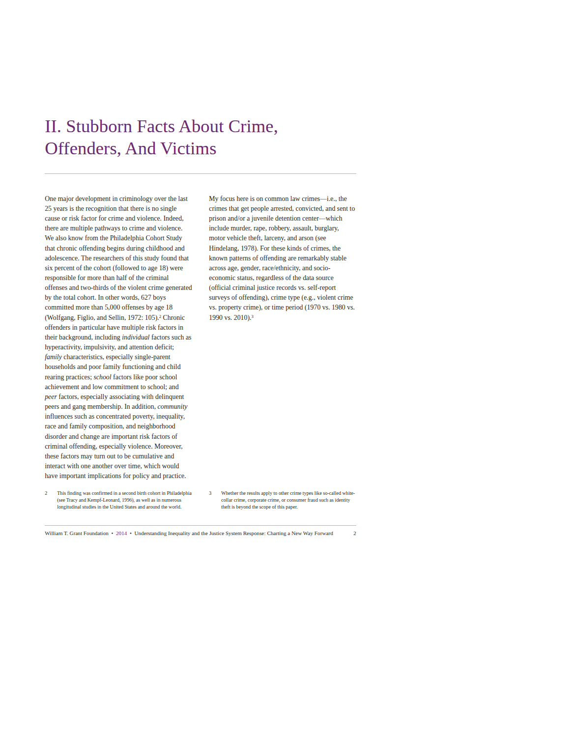II. Stubborn Facts About Crime,
Offenders, And Victims
One major development in criminology over the last 25 years is the recognition that there is no single cause or risk factor for crime and violence. Indeed, there are multiple pathways to crime and violence. We also know from the Philadelphia Cohort Study that chronic offending begins during childhood and adolescence. The researchers of this study found that six percent of the cohort (followed to age 18) were responsible for more than half of the criminal offenses and two-thirds of the violent crime generated by the total cohort. In other words, 627 boys committed more than 5,000 offenses by age 18 (Wolfgang, Figlio, and Sellin, 1972: 105).2 Chronic offenders in particular have multiple risk factors in their background, including individual factors such as hyperactivity, impulsivity, and attention deficit; family characteristics, especially single-parent households and poor family functioning and child rearing practices; school factors like poor school achievement and low commitment to school; and peer factors, especially associating with delinquent peers and gang membership. In addition, community influences such as concentrated poverty, inequality, race and family composition, and neighborhood disorder and change are important risk factors of criminal offending, especially violence. Moreover, these factors may turn out to be cumulative and interact with one another over time, which would have important implications for policy and practice.
My focus here is on common law crimes—i.e., the crimes that get people arrested, convicted, and sent to prison and/or a juvenile detention center—which include murder, rape, robbery, assault, burglary, motor vehicle theft, larceny, and arson (see Hindelang, 1978). For these kinds of crimes, the known patterns of offending are remarkably stable across age, gender, race/ethnicity, and socio-economic status, regardless of the data source (official criminal justice records vs. self-report surveys of offending), crime type (e.g., violent crime vs. property crime), or time period (1970 vs. 1980 vs. 1990 vs. 2010).3
2
This finding was confirmed in a second birth cohort in Philadelphia (see Tracy and Kempf-Leonard, 1996), as well as in numerous longitudinal studies in the United States and around the world.
3
Whether the results apply to other crime types like so-called white-collar crime, corporate crime, or consumer fraud such as identity theft is beyond the scope of this paper.
William T. Grant Foundation • 2014 • Understanding Inequality and the Justice System Response: Charting a New Way Forward
2